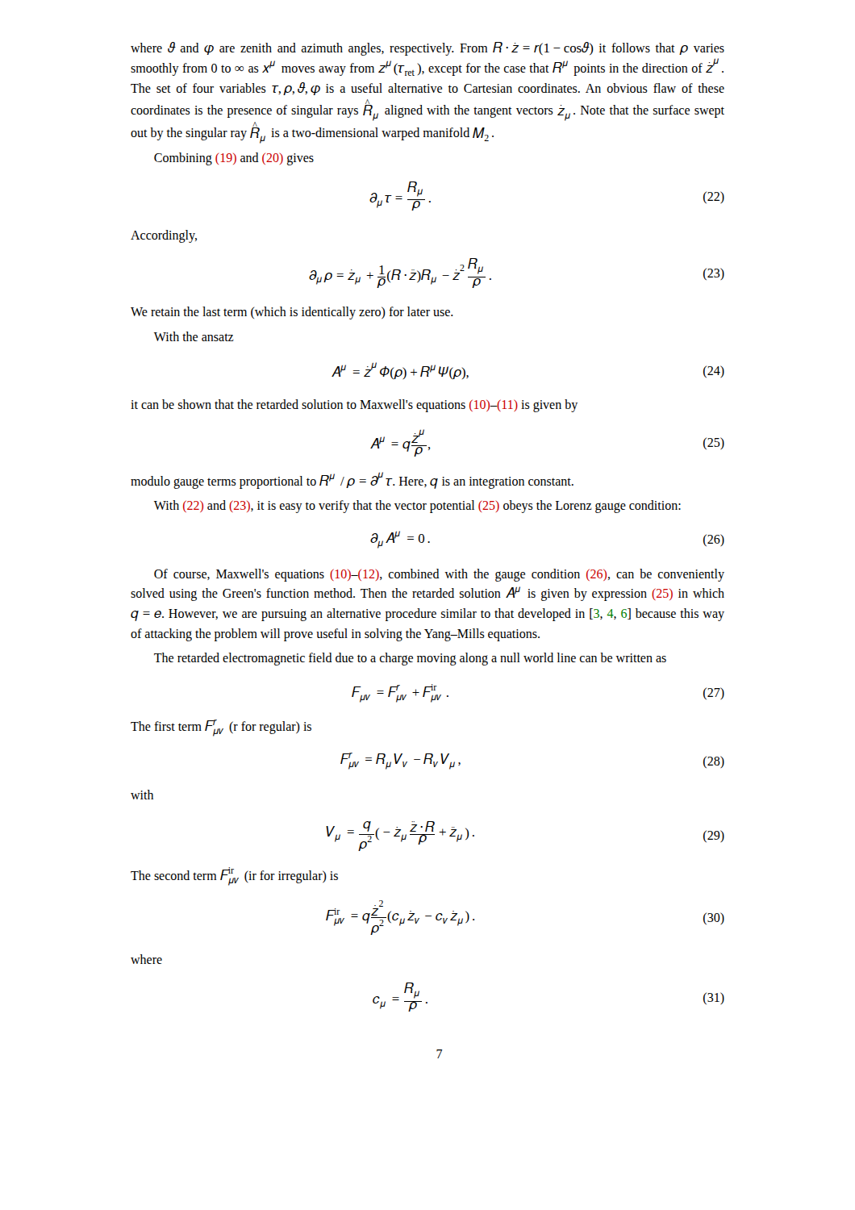where ϑ and φ are zenith and azimuth angles, respectively. From R⋅z˙=r(1−cos⁡ϑ) it follows that ρ varies smoothly from 0 to ∞ as xμ moves away from zμ(τret), except for the case that Rμ points in the direction of z˙μ. The set of four variables τ,ρ,ϑ,φ is a useful alternative to Cartesian coordinates. An obvious flaw of these coordinates is the presence of singular rays R^μ aligned with the tangent vectors z˙μ. Note that the surface swept out by the singular ray R^μ is a two-dimensional warped manifold M2.
Combining (19) and (20) gives
∂μτ = Rμρ .
(22)
Accordingly,
∂μρ = z˙μ + 1ρ (R⋅z¨) Rμ − z˙2 Rμρ .
(23)
We retain the last term (which is identically zero) for later use.
With the ansatz
Aμ = z˙μ Φ(ρ) + Rμ Ψ(ρ) ,
(24)
it can be shown that the retarded solution to Maxwell's equations (10)–(11) is given by
Aμ = q z˙μ ρ ,
(25)
modulo gauge terms proportional to Rμ/ρ=∂μτ. Here, q is an integration constant.
With (22) and (23), it is easy to verify that the vector potential (25) obeys the Lorenz gauge condition:
∂μ Aμ = 0 .
(26)
Of course, Maxwell's equations (10)–(12), combined with the gauge condition (26), can be conveniently solved using the Green's function method. Then the retarded solution Aμ is given by expression (25) in which q=e. However, we are pursuing an alternative procedure similar to that developed in [3, 4, 6] because this way of attacking the problem will prove useful in solving the Yang–Mills equations.
The retarded electromagnetic field due to a charge moving along a null world line can be written as
Fμν = Fμνr + Fμνir .
(27)
The first term Fμνr (r for regular) is
Fμνr = Rμ Vν − Rν Vμ ,
(28)
with
Vμ = qρ2 ( − z˙μ z¨⋅R ρ + z¨μ ) .
(29)
The second term Fμνir (ir for irregular) is
Fμνir = q z˙2 ρ2 ( cμ z˙ν − cν z˙μ ) .
(30)
where
cμ = Rμρ .
(31)
7